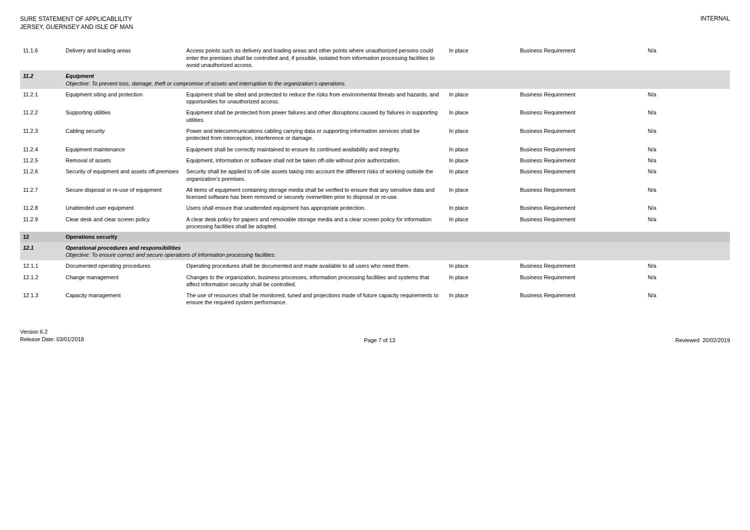SURE STATEMENT OF APPLICABLILITY
JERSEY, GUERNSEY AND ISLE OF MAN
INTERNAL
| 11.1.6 | Delivery and loading areas | Access points such as delivery and loading areas and other points where unauthorized persons could enter the premises shall be controlled and, if possible, isolated from information processing facilities to avoid unauthorized access. | In place | Business Requirement | N/a |
| 11.2 | Equipment Objective: To prevent loss, damage, theft or compromise of assets and interruption to the organization’s operations. |
| 11.2.1 | Equipment siting and protection | Equipment shall be sited and protected to reduce the risks from environmental threats and hazards, and opportunities for unauthorized access. | In place | Business Requirement | N/a |
| 11.2.2 | Supporting utilities | Equipment shall be protected from power failures and other disruptions caused by failures in supporting utilities. | In place | Business Requirement | N/a |
| 11.2.3 | Cabling security | Power and telecommunications cabling carrying data or supporting information services shall be protected from interception, interference or damage. | In place | Business Requirement | N/a |
| 11.2.4 | Equipment maintenance | Equipment shall be correctly maintained to ensure its continued availability and integrity. | In place | Business Requirement | N/a |
| 11.2.5 | Removal of assets | Equipment, information or software shall not be taken off-site without prior authorization. | In place | Business Requirement | N/a |
| 11.2.6 | Security of equipment and assets off-premises | Security shall be applied to off-site assets taking into account the different risks of working outside the organization’s premises. | In place | Business Requirement | N/a |
| 11.2.7 | Secure disposal or re-use of equipment | All items of equipment containing storage media shall be verified to ensure that any sensitive data and licensed software has been removed or securely overwritten prior to disposal or re-use. | In place | Business Requirement | N/a |
| 11.2.8 | Unattended user equipment | Users shall ensure that unattended equipment has appropriate protection. | In place | Business Requirement | N/a |
| 11.2.9 | Clear desk and clear screen policy | A clear desk policy for papers and removable storage media and a clear screen policy for information processing facilities shall be adopted. | In place | Business Requirement | N/a |
| 12 | Operations security |
| 12.1 | Operational procedures and responsibilities Objective: To ensure correct and secure operations of information processing facilities. |
| 12.1.1 | Documented operating procedures | Operating procedures shall be documented and made available to all users who need them. | In place | Business Requirement | N/a |
| 12.1.2 | Change management | Changes to the organization, business processes, information processing facilities and systems that affect information security shall be controlled. | In place | Business Requirement | N/a |
| 12.1.3 | Capacity management | The use of resources shall be monitored, tuned and projections made of future capacity requirements to ensure the required system performance. | In place | Business Requirement | N/a |
Version 6.2
Release Date: 03/01/2018
Page 7 of 13
Reviewed 20/02/2019